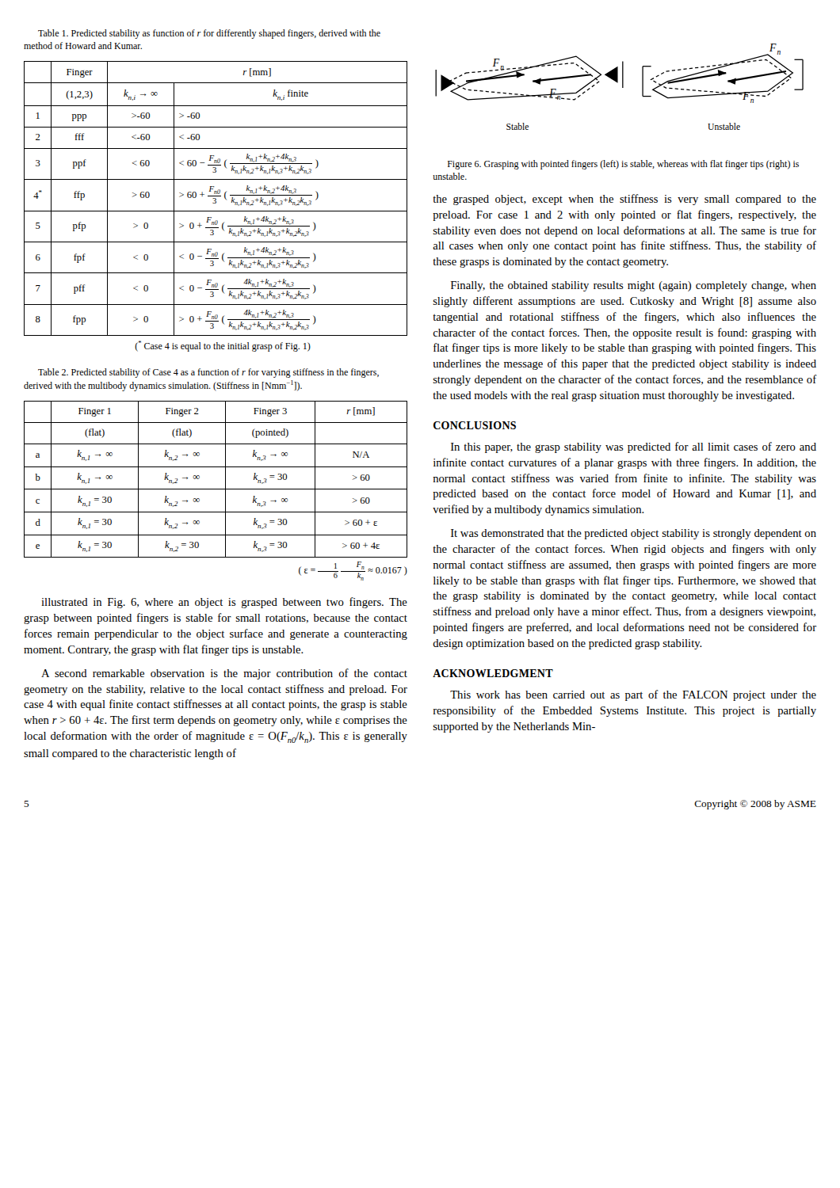Table 1. Predicted stability as function of r for differently shaped fingers, derived with the method of Howard and Kumar.
| | Finger | r [mm] |
| | (1,2,3) | k n,i → ∞ | k n,i finite |
| 1 | ppp | >-60 | > -60 |
| 2 | fff | <-60 | < -60 |
| 3 | ppf | < 60 | < 60 − F n0 3 ( k n,1 +k n,2 +4k n,3 k n,1 k n,2 +k n,1 k n,3 +k n,2 k n,3 ) |
| 4 * | ffp | > 60 | > 60 + F n0 3 ( k n,1 +k n,2 +4k n,3 k n,1 k n,2 +k n,1 k n,3 +k n,2 k n,3 ) |
| 5 | pfp | > 0 | > 0 + F n0 3 ( k n,1 +4k n,2 +k n,3 k n,1 k n,2 +k n,1 k n,3 +k n,2 k n,3 ) |
| 6 | fpf | < 0 | < 0 − F n0 3 ( k n,1 +4k n,2 +k n,3 k n,1 k n,2 +k n,1 k n,3 +k n,2 k n,3 ) |
| 7 | pff | < 0 | < 0 − F n0 3 ( 4k n,1 +k n,2 +k n,3 k n,1 k n,2 +k n,1 k n,3 +k n,2 k n,3 ) |
| 8 | fpp | > 0 | > 0 + F n0 3 ( 4k n,1 +k n,2 +k n,3 k n,1 k n,2 +k n,1 k n,3 +k n,2 k n,3 ) |
(* Case 4 is equal to the initial grasp of Fig. 1)
Table 2. Predicted stability of Case 4 as a function of r for varying stiffness in the fingers, derived with the multibody dynamics simulation. (Stiffness in [Nmm−1]).
| | Finger 1 | Finger 2 | Finger 3 | r [mm] |
| | (flat) | (flat) | (pointed) | |
| a | k n,1 → ∞ | k n,2 → ∞ | k n,3 → ∞ | N/A |
| b | k n,1 → ∞ | k n,2 → ∞ | k n,3 = 30 | > 60 |
| c | k n,1 = 30 | k n,2 → ∞ | k n,3 → ∞ | > 60 |
| d | k n,1 = 30 | k n,2 → ∞ | k n,3 = 30 | > 60 + ε |
| e | k n,1 = 30 | k n,2 = 30 | k n,3 = 30 | > 60 + 4ε |
( ε = 16 Fn kn ≈ 0.0167 )
illustrated in Fig. 6, where an object is grasped between two fingers. The grasp between pointed fingers is stable for small rotations, because the contact forces remain perpendicular to the object surface and generate a counteracting moment. Contrary, the grasp with flat finger tips is unstable.
A second remarkable observation is the major contribution of the contact geometry on the stability, relative to the local contact stiffness and preload. For case 4 with equal finite contact stiffnesses at all contact points, the grasp is stable when r > 60 + 4ε. The first term depends on geometry only, while ε comprises the local deformation with the order of magnitude ε = O(Fn0/kn). This ε is generally small compared to the characteristic length of
F n F n F n F n Stable Unstable
Figure 6. Grasping with pointed fingers (left) is stable, whereas with flat finger tips (right) is unstable.
the grasped object, except when the stiffness is very small compared to the preload. For case 1 and 2 with only pointed or flat fingers, respectively, the stability even does not depend on local deformations at all. The same is true for all cases when only one contact point has finite stiffness. Thus, the stability of these grasps is dominated by the contact geometry.
Finally, the obtained stability results might (again) completely change, when slightly different assumptions are used. Cutkosky and Wright [8] assume also tangential and rotational stiffness of the fingers, which also influences the character of the contact forces. Then, the opposite result is found: grasping with flat finger tips is more likely to be stable than grasping with pointed fingers. This underlines the message of this paper that the predicted object stability is indeed strongly dependent on the character of the contact forces, and the resemblance of the used models with the real grasp situation must thoroughly be investigated.
CONCLUSIONS
In this paper, the grasp stability was predicted for all limit cases of zero and infinite contact curvatures of a planar grasps with three fingers. In addition, the normal contact stiffness was varied from finite to infinite. The stability was predicted based on the contact force model of Howard and Kumar [1], and verified by a multibody dynamics simulation.
It was demonstrated that the predicted object stability is strongly dependent on the character of the contact forces. When rigid objects and fingers with only normal contact stiffness are assumed, then grasps with pointed fingers are more likely to be stable than grasps with flat finger tips. Furthermore, we showed that the grasp stability is dominated by the contact geometry, while local contact stiffness and preload only have a minor effect. Thus, from a designers viewpoint, pointed fingers are preferred, and local deformations need not be considered for design optimization based on the predicted grasp stability.
ACKNOWLEDGMENT
This work has been carried out as part of the FALCON project under the responsibility of the Embedded Systems Institute. This project is partially supported by the Netherlands Min-
5 Copyright © 2008 by ASME